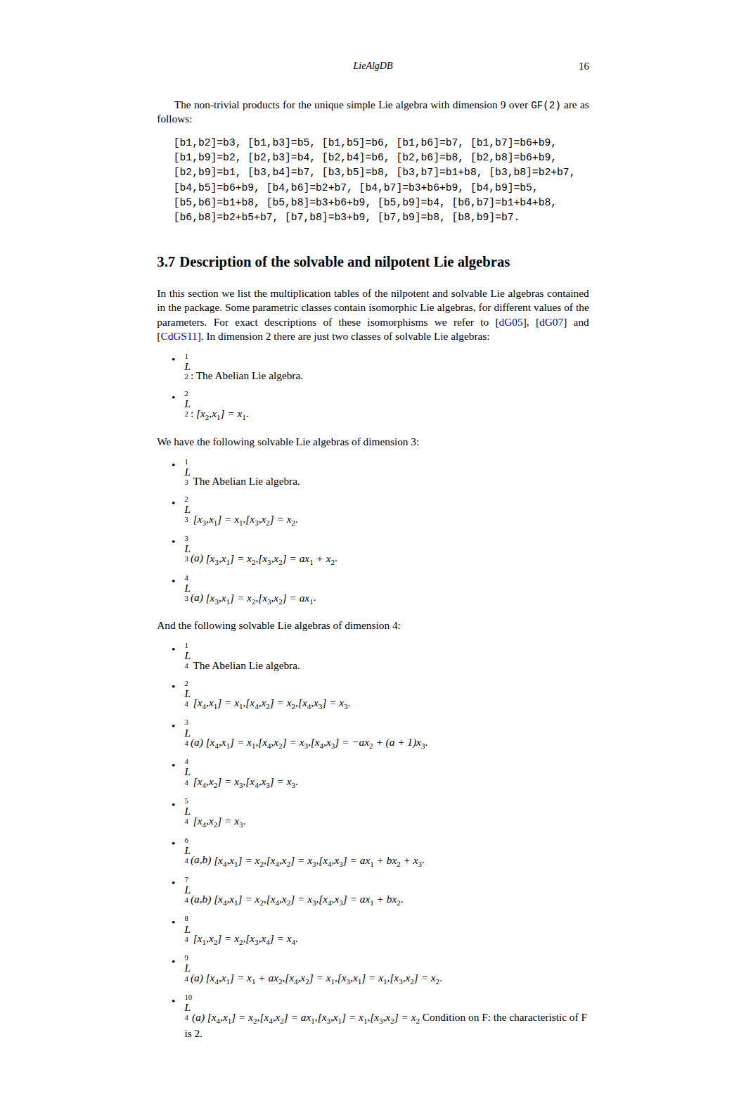LieAlgDB 16
The non-trivial products for the unique simple Lie algebra with dimension 9 over GF(2) are as follows:
[b1,b2]=b3, [b1,b3]=b5, [b1,b5]=b6, [b1,b6]=b7, [b1,b7]=b6+b9,
[b1,b9]=b2, [b2,b3]=b4, [b2,b4]=b6, [b2,b6]=b8, [b2,b8]=b6+b9,
[b2,b9]=b1, [b3,b4]=b7, [b3,b5]=b8, [b3,b7]=b1+b8, [b3,b8]=b2+b7,
[b4,b5]=b6+b9, [b4,b6]=b2+b7, [b4,b7]=b3+b6+b9, [b4,b9]=b5,
[b5,b6]=b1+b8, [b5,b8]=b3+b6+b9, [b5,b9]=b4, [b6,b7]=b1+b4+b8,
[b6,b8]=b2+b5+b7, [b7,b8]=b3+b9, [b7,b9]=b8, [b8,b9]=b7.
3.7 Description of the solvable and nilpotent Lie algebras
In this section we list the multiplication tables of the nilpotent and solvable Lie algebras contained in the package. Some parametric classes contain isomorphic Lie algebras, for different values of the parameters. For exact descriptions of these isomorphisms we refer to [dG05], [dG07] and [CdGS11]. In dimension 2 there are just two classes of solvable Lie algebras:
1 L2: The Abelian Lie algebra.
2 L2: [x2,x1] = x1.
We have the following solvable Lie algebras of dimension 3:
1 L3 The Abelian Lie algebra.
2 L3 [x3,x1] = x1,[x3,x2] = x2.
3 L3(a) [x3,x1] = x2,[x3,x2] = ax1 + x2.
4 L3(a) [x3,x1] = x2,[x3,x2] = ax1.
And the following solvable Lie algebras of dimension 4:
1 L4 The Abelian Lie algebra.
2 L4 [x4,x1] = x1,[x4,x2] = x2,[x4,x3] = x3.
3 L4(a) [x4,x1] = x1,[x4,x2] = x3,[x4,x3] = −ax2 + (a + 1)x3.
4 L4 [x4,x2] = x3,[x4,x3] = x3.
5 L4 [x4,x2] = x3.
6 L4(a,b) [x4,x1] = x2,[x4,x2] = x3,[x4,x3] = ax1 + bx2 + x3.
7 L4(a,b) [x4,x1] = x2,[x4,x2] = x3,[x4,x3] = ax1 + bx2.
8 L4 [x1,x2] = x2,[x3,x4] = x4.
9 L4(a) [x4,x1] = x1 + ax2,[x4,x2] = x1,[x3,x1] = x1,[x3,x2] = x2.
10 L4(a) [x4,x1] = x2,[x4,x2] = ax1,[x3,x1] = x1,[x3,x2] = x2 Condition on F: the characteristic of F is 2.